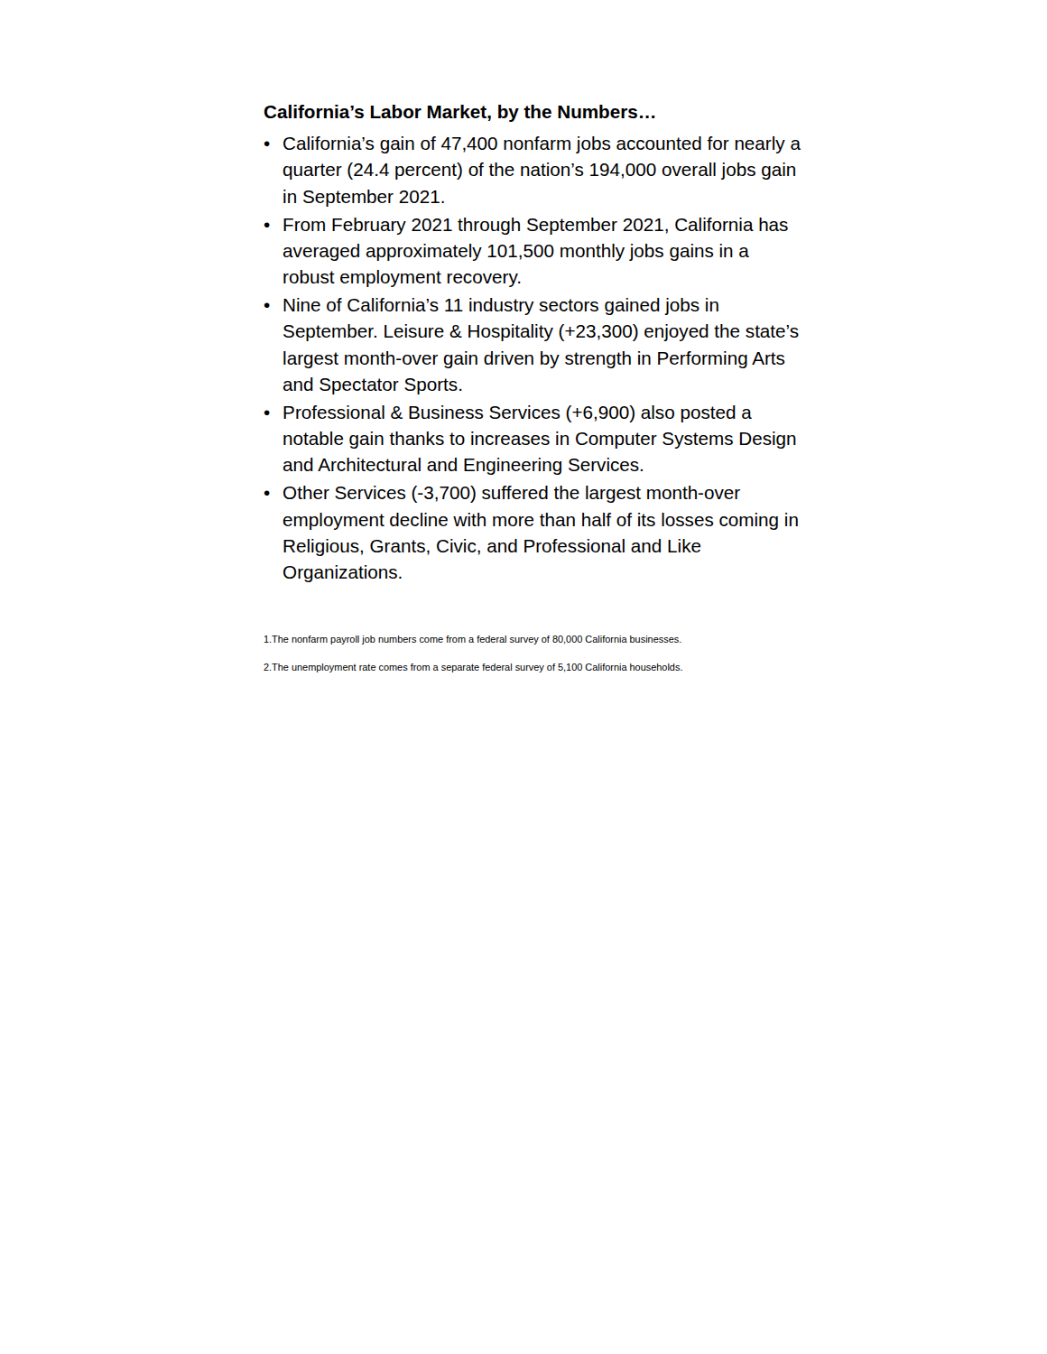California’s Labor Market, by the Numbers…
California’s gain of 47,400 nonfarm jobs accounted for nearly a quarter (24.4 percent) of the nation’s 194,000 overall jobs gain in September 2021.
From February 2021 through September 2021, California has averaged approximately 101,500 monthly jobs gains in a robust employment recovery.
Nine of California’s 11 industry sectors gained jobs in September. Leisure & Hospitality (+23,300) enjoyed the state’s largest month-over gain driven by strength in Performing Arts and Spectator Sports.
Professional & Business Services (+6,900) also posted a notable gain thanks to increases in Computer Systems Design and Architectural and Engineering Services.
Other Services (-3,700) suffered the largest month-over employment decline with more than half of its losses coming in Religious, Grants, Civic, and Professional and Like Organizations.
1.The nonfarm payroll job numbers come from a federal survey of 80,000 California businesses.
2.The unemployment rate comes from a separate federal survey of 5,100 California households.